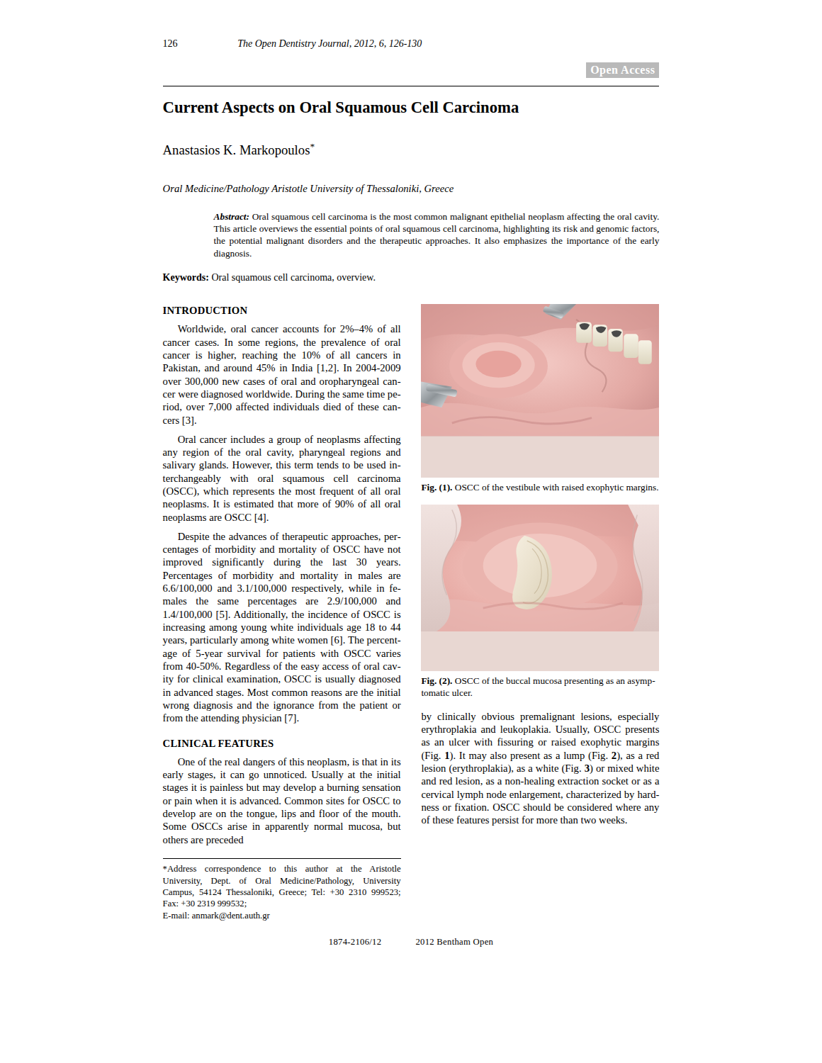126 The Open Dentistry Journal, 2012, 6, 126-130
Open Access
Current Aspects on Oral Squamous Cell Carcinoma
Anastasios K. Markopoulos*
Oral Medicine/Pathology Aristotle University of Thessaloniki, Greece
Abstract: Oral squamous cell carcinoma is the most common malignant epithelial neoplasm affecting the oral cavity. This article overviews the essential points of oral squamous cell carcinoma, highlighting its risk and genomic factors, the potential malignant disorders and the therapeutic approaches. It also emphasizes the importance of the early diagnosis.
Keywords: Oral squamous cell carcinoma, overview.
INTRODUCTION
Worldwide, oral cancer accounts for 2%–4% of all cancer cases. In some regions, the prevalence of oral cancer is higher, reaching the 10% of all cancers in Pakistan, and around 45% in India [1,2]. In 2004-2009 over 300,000 new cases of oral and oropharyngeal cancer were diagnosed worldwide. During the same time period, over 7,000 affected individuals died of these cancers [3].
Oral cancer includes a group of neoplasms affecting any region of the oral cavity, pharyngeal regions and salivary glands. However, this term tends to be used interchangeably with oral squamous cell carcinoma (OSCC), which represents the most frequent of all oral neoplasms. It is estimated that more of 90% of all oral neoplasms are OSCC [4].
Despite the advances of therapeutic approaches, percentages of morbidity and mortality of OSCC have not improved significantly during the last 30 years. Percentages of morbidity and mortality in males are 6.6/100,000 and 3.1/100,000 respectively, while in females the same percentages are 2.9/100,000 and 1.4/100,000 [5]. Additionally, the incidence of OSCC is increasing among young white individuals age 18 to 44 years, particularly among white women [6]. The percentage of 5-year survival for patients with OSCC varies from 40-50%. Regardless of the easy access of oral cavity for clinical examination, OSCC is usually diagnosed in advanced stages. Most common reasons are the initial wrong diagnosis and the ignorance from the patient or from the attending physician [7].
CLINICAL FEATURES
One of the real dangers of this neoplasm, is that in its early stages, it can go unnoticed. Usually at the initial stages it is painless but may develop a burning sensation or pain when it is advanced. Common sites for OSCC to develop are on the tongue, lips and floor of the mouth. Some OSCCs arise in apparently normal mucosa, but others are preceded
*Address correspondence to this author at the Aristotle University, Dept. of Oral Medicine/Pathology, University Campus, 54124 Thessaloniki, Greece; Tel: +30 2310 999523; Fax: +30 2319 999532;
E-mail: anmark@dent.auth.gr
Fig. (1). OSCC of the vestibule with raised exophytic margins.
Fig. (2). OSCC of the buccal mucosa presenting as an asymptomatic ulcer.
by clinically obvious premalignant lesions, especially erythroplakia and leukoplakia. Usually, OSCC presents as an ulcer with fissuring or raised exophytic margins (Fig. 1). It may also present as a lump (Fig. 2), as a red lesion (erythroplakia), as a white (Fig. 3) or mixed white and red lesion, as a non-healing extraction socket or as a cervical lymph node enlargement, characterized by hardness or fixation. OSCC should be considered where any of these features persist for more than two weeks.
1874-2106/122012 Bentham Open